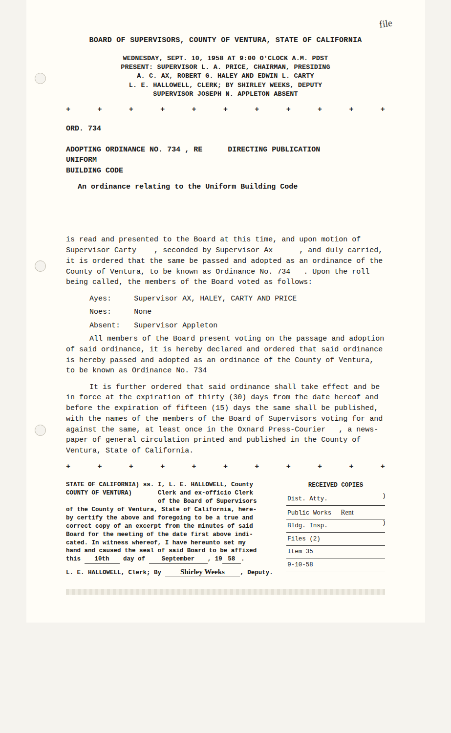file
BOARD OF SUPERVISORS, COUNTY OF VENTURA, STATE OF CALIFORNIA
WEDNESDAY, SEPT. 10, 1958 AT 9:00 O'CLOCK A.M. PDST
PRESENT: SUPERVISOR L. A. PRICE, CHAIRMAN, PRESIDING
A. C. AX, ROBERT G. HALEY AND EDWIN L. CARTY
L. E. HALLOWELL, CLERK; BY SHIRLEY WEEKS, DEPUTY
SUPERVISOR JOSEPH N. APPLETON ABSENT
+++++++++++
ORD. 734
ADOPTING ORDINANCE NO. 734 , RE UNIFORM
BUILDING CODE
DIRECTING PUBLICATION
An ordinance relating to the Uniform Building Code
is read and presented to the Board at this time, and upon motion of Supervisor Carty , seconded by Supervisor Ax , and duly carried, it is ordered that the same be passed and adopted as an ordinance of the County of Ventura, to be known as Ordinance No. 734 . Upon the roll being called, the members of the Board voted as follows:
Ayes: Supervisor AX, HALEY, CARTY AND PRICE
Noes: None
Absent: Supervisor Appleton
All members of the Board present voting on the passage and adoption of said ordinance, it is hereby declared and ordered that said ordinance is hereby passed and adopted as an ordinance of the County of Ventura, to be known as Ordinance No. 734
It is further ordered that said ordinance shall take effect and be in force at the expiration of thirty (30) days from the date hereof and before the expiration of fifteen (15) days the same shall be published, with the names of the members of the Board of Supervisors voting for and against the same, at least once in the Oxnard Press-Courier , a news- paper of general circulation printed and published in the County of Ventura, State of California.
+++++++++++
STATE OF CALIFORNIA)
COUNTY OF VENTURA)
ss.
I, L. E. HALLOWELL, County
Clerk and ex-officio Clerk
of the Board of Supervisors
of the County of Ventura, State of California, here-
by certify the above and foregoing to be a true and
correct copy of an excerpt from the minutes of said
Board for the meeting of the date first above indi-
cated. In witness whereof, I have hereunto set my
hand and caused the seal of said Board to be affixed
this 10th day of September, 1958.
L. E. HALLOWELL, Clerk; By Shirley Weeks, Deputy.
RECEIVED COPIES
Dist. Atty. )
Public Works Rent
Bldg. Insp. )
Files (2)
Item 35
9-10-58